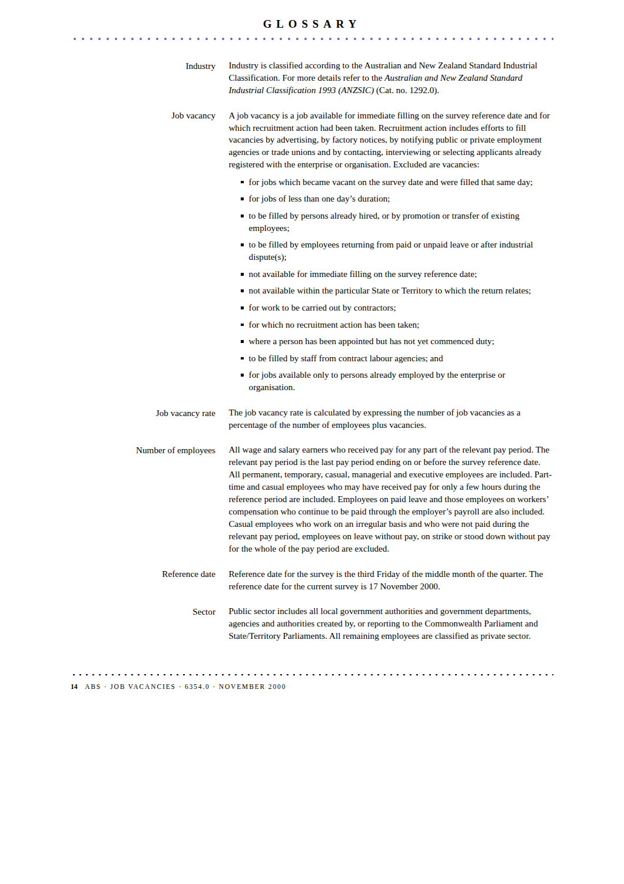Glossary
Industry
Industry is classified according to the Australian and New Zealand Standard Industrial Classification. For more details refer to the Australian and New Zealand Standard Industrial Classification 1993 (ANZSIC) (Cat. no. 1292.0).
Job vacancy
A job vacancy is a job available for immediate filling on the survey reference date and for which recruitment action had been taken. Recruitment action includes efforts to fill vacancies by advertising, by factory notices, by notifying public or private employment agencies or trade unions and by contacting, interviewing or selecting applicants already registered with the enterprise or organisation. Excluded are vacancies:
for jobs which became vacant on the survey date and were filled that same day;
for jobs of less than one day’s duration;
to be filled by persons already hired, or by promotion or transfer of existing employees;
to be filled by employees returning from paid or unpaid leave or after industrial dispute(s);
not available for immediate filling on the survey reference date;
not available within the particular State or Territory to which the return relates;
for work to be carried out by contractors;
for which no recruitment action has been taken;
where a person has been appointed but has not yet commenced duty;
to be filled by staff from contract labour agencies; and
for jobs available only to persons already employed by the enterprise or organisation.
Job vacancy rate
The job vacancy rate is calculated by expressing the number of job vacancies as a percentage of the number of employees plus vacancies.
Number of employees
All wage and salary earners who received pay for any part of the relevant pay period. The relevant pay period is the last pay period ending on or before the survey reference date. All permanent, temporary, casual, managerial and executive employees are included. Part-time and casual employees who may have received pay for only a few hours during the reference period are included. Employees on paid leave and those employees on workers’ compensation who continue to be paid through the employer’s payroll are also included. Casual employees who work on an irregular basis and who were not paid during the relevant pay period, employees on leave without pay, on strike or stood down without pay for the whole of the pay period are excluded.
Reference date
Reference date for the survey is the third Friday of the middle month of the quarter. The reference date for the current survey is 17 November 2000.
Sector
Public sector includes all local government authorities and government departments, agencies and authorities created by, or reporting to the Commonwealth Parliament and State/Territory Parliaments. All remaining employees are classified as private sector.
14 ABS · JOB VACANCIES · 6354.0 · NOVEMBER 2000